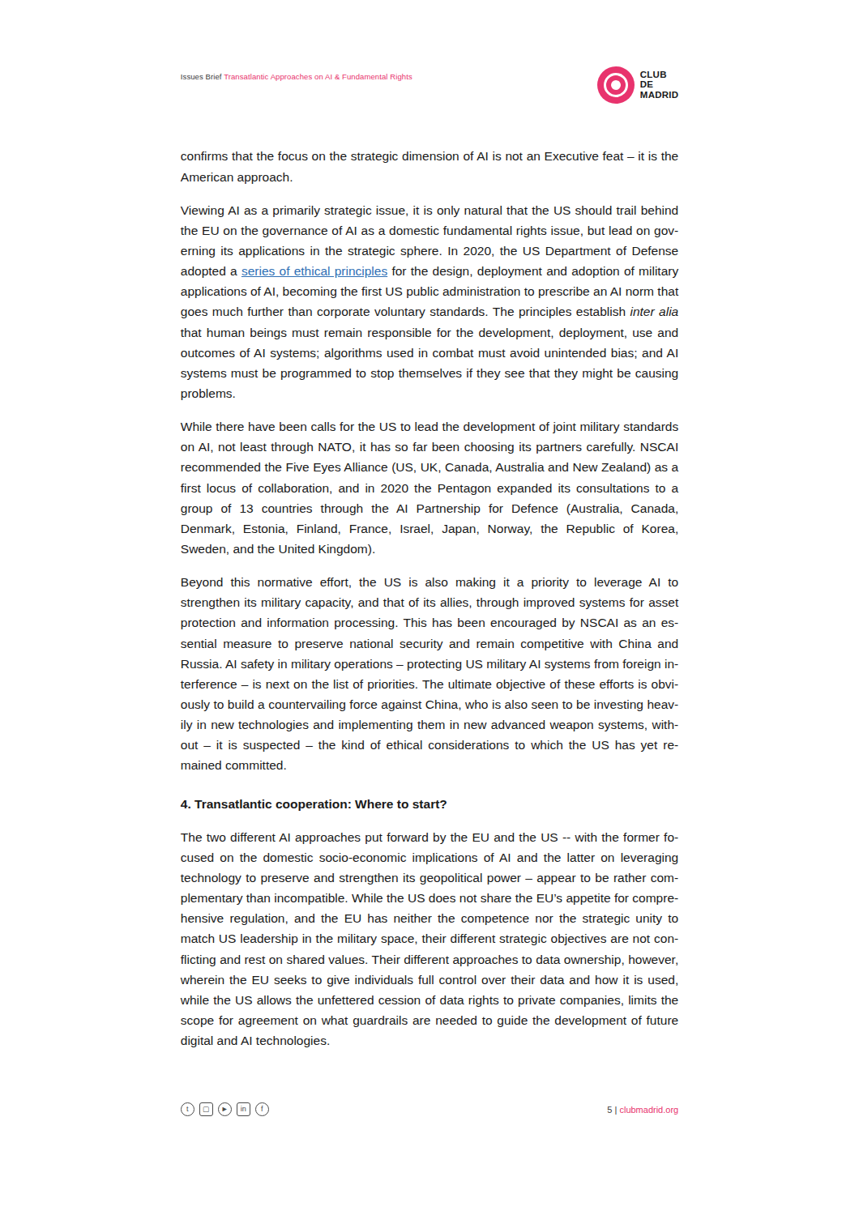Issues Brief Transatlantic Approaches on AI & Fundamental Rights
Club
de
Madrid
confirms that the focus on the strategic dimension of AI is not an Executive feat – it is the American approach.
Viewing AI as a primarily strategic issue, it is only natural that the US should trail behind the EU on the governance of AI as a domestic fundamental rights issue, but lead on governing its applications in the strategic sphere. In 2020, the US Department of Defense adopted a series of ethical principles for the design, deployment and adoption of military applications of AI, becoming the first US public administration to prescribe an AI norm that goes much further than corporate voluntary standards. The principles establish inter alia that human beings must remain responsible for the development, deployment, use and outcomes of AI systems; algorithms used in combat must avoid unintended bias; and AI systems must be programmed to stop themselves if they see that they might be causing problems.
While there have been calls for the US to lead the development of joint military standards on AI, not least through NATO, it has so far been choosing its partners carefully. NSCAI recommended the Five Eyes Alliance (US, UK, Canada, Australia and New Zealand) as a first locus of collaboration, and in 2020 the Pentagon expanded its consultations to a group of 13 countries through the AI Partnership for Defence (Australia, Canada, Denmark, Estonia, Finland, France, Israel, Japan, Norway, the Republic of Korea, Sweden, and the United Kingdom).
Beyond this normative effort, the US is also making it a priority to leverage AI to strengthen its military capacity, and that of its allies, through improved systems for asset protection and information processing. This has been encouraged by NSCAI as an essential measure to preserve national security and remain competitive with China and Russia. AI safety in military operations – protecting US military AI systems from foreign interference – is next on the list of priorities. The ultimate objective of these efforts is obviously to build a countervailing force against China, who is also seen to be investing heavily in new technologies and implementing them in new advanced weapon systems, without – it is suspected – the kind of ethical considerations to which the US has yet remained committed.
4. Transatlantic cooperation: Where to start?
The two different AI approaches put forward by the EU and the US -- with the former focused on the domestic socio-economic implications of AI and the latter on leveraging technology to preserve and strengthen its geopolitical power – appear to be rather complementary than incompatible. While the US does not share the EU’s appetite for comprehensive regulation, and the EU has neither the competence nor the strategic unity to match US leadership in the military space, their different strategic objectives are not conflicting and rest on shared values. Their different approaches to data ownership, however, wherein the EU seeks to give individuals full control over their data and how it is used, while the US allows the unfettered cession of data rights to private companies, limits the scope for agreement on what guardrails are needed to guide the development of future digital and AI technologies.
t ▢ ► in f
5 | clubmadrid.org